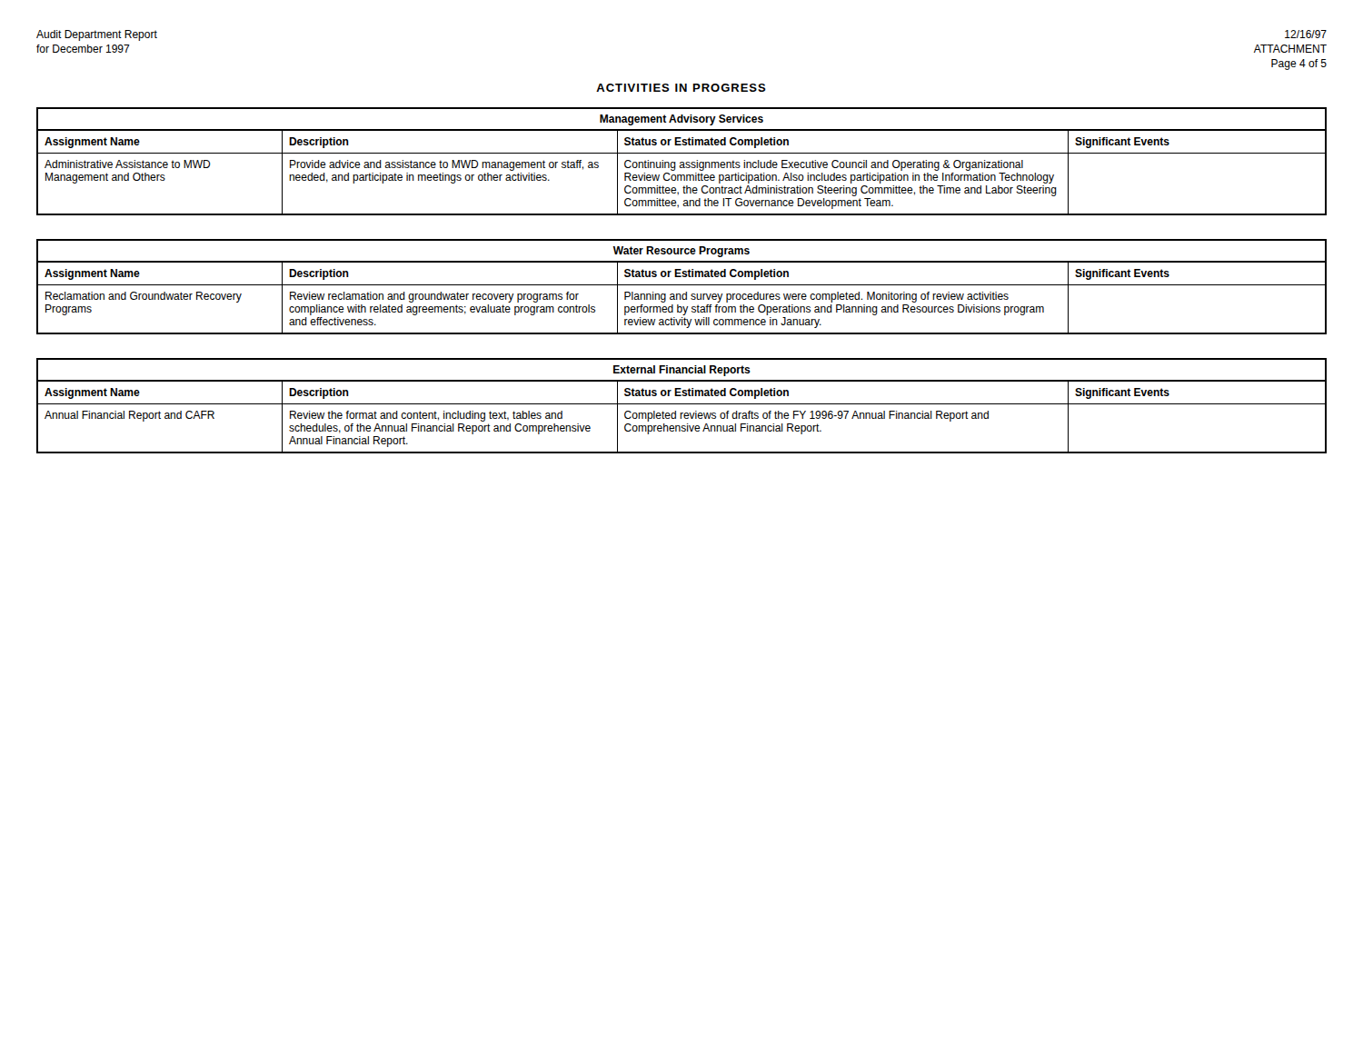Audit Department Report
for December 1997
12/16/97
ATTACHMENT
Page 4 of 5
ACTIVITIES IN PROGRESS
Management Advisory Services
| Assignment Name | Description | Status or Estimated Completion | Significant Events |
| --- | --- | --- | --- |
| Administrative Assistance to MWD Management and Others | Provide advice and assistance to MWD management or staff, as needed, and participate in meetings or other activities. | Continuing assignments include Executive Council and Operating & Organizational Review Committee participation. Also includes participation in the Information Technology Committee, the Contract Administration Steering Committee, the Time and Labor Steering Committee, and the IT Governance Development Team. | |
Water Resource Programs
| Assignment Name | Description | Status or Estimated Completion | Significant Events |
| --- | --- | --- | --- |
| Reclamation and Groundwater Recovery Programs | Review reclamation and groundwater recovery programs for compliance with related agreements; evaluate program controls and effectiveness. | Planning and survey procedures were completed. Monitoring of review activities performed by staff from the Operations and Planning and Resources Divisions program review activity will commence in January. | |
External Financial Reports
| Assignment Name | Description | Status or Estimated Completion | Significant Events |
| --- | --- | --- | --- |
| Annual Financial Report and CAFR | Review the format and content, including text, tables and schedules, of the Annual Financial Report and Comprehensive Annual Financial Report. | Completed reviews of drafts of the FY 1996-97 Annual Financial Report and Comprehensive Annual Financial Report. | |